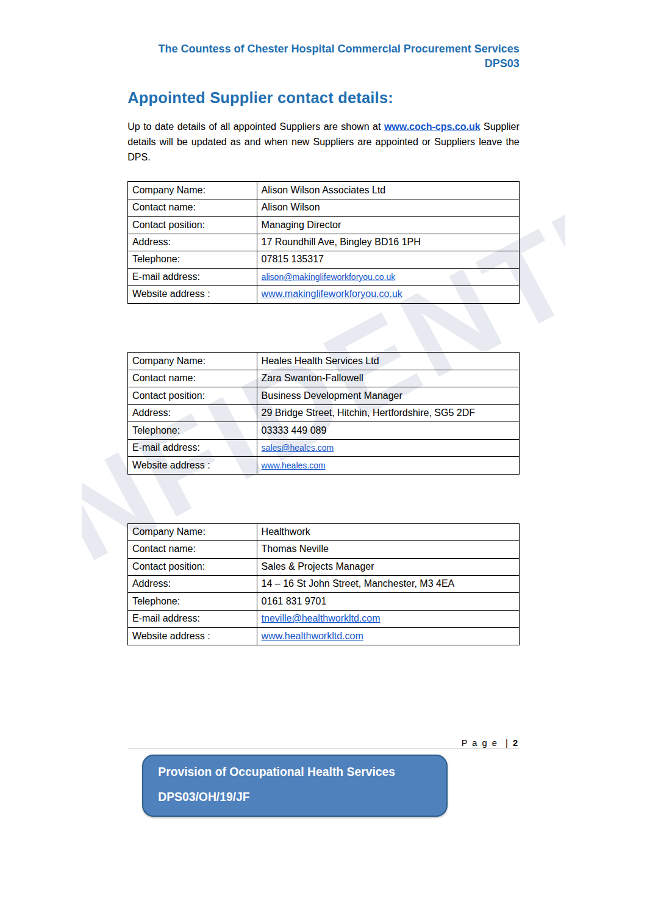CONFIDENTIAL
The Countess of Chester Hospital Commercial Procurement Services
DPS03
Appointed Supplier contact details:
Up to date details of all appointed Suppliers are shown at www.coch-cps.co.uk Supplier details will be updated as and when new Suppliers are appointed or Suppliers leave the DPS.
| Company Name: | Alison Wilson Associates Ltd |
| Contact name: | Alison Wilson |
| Contact position: | Managing Director |
| Address: | 17 Roundhill Ave, Bingley BD16 1PH |
| Telephone: | 07815 135317 |
| E-mail address: | alison@makinglifeworkforyou.co.uk |
| Website address : | www.makinglifeworkforyou.co.uk |
| Company Name: | Heales Health Services Ltd |
| Contact name: | Zara Swanton-Fallowell |
| Contact position: | Business Development Manager |
| Address: | 29 Bridge Street, Hitchin, Hertfordshire, SG5 2DF |
| Telephone: | 03333 449 089 |
| E-mail address: | sales@heales.com |
| Website address : | www.heales.com |
| Company Name: | Healthwork |
| Contact name: | Thomas Neville |
| Contact position: | Sales & Projects Manager |
| Address: | 14 – 16 St John Street, Manchester, M3 4EA |
| Telephone: | 0161 831 9701 |
| E-mail address: | tneville@healthworkltd.com |
| Website address : | www.healthworkltd.com |
P a g e | 2
Provision of Occupational Health Services
DPS03/OH/19/JF